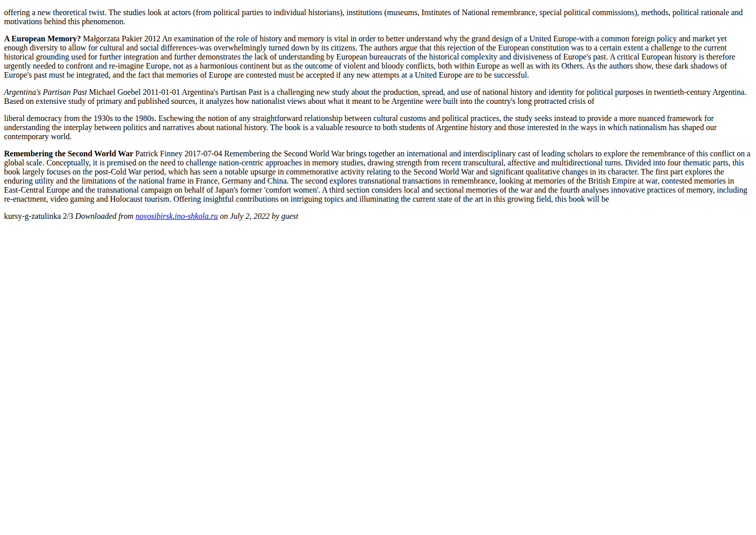offering a new theoretical twist. The studies look at actors (from political parties to individual historians), institutions (museums, Institutes of National remembrance, special political commissions), methods, political rationale and motivations behind this phenomenon.
A European Memory? Małgorzata Pakier 2012 An examination of the role of history and memory is vital in order to better understand why the grand design of a United Europe-with a common foreign policy and market yet enough diversity to allow for cultural and social differences-was overwhelmingly turned down by its citizens. The authors argue that this rejection of the European constitution was to a certain extent a challenge to the current historical grounding used for further integration and further demonstrates the lack of understanding by European bureaucrats of the historical complexity and divisiveness of Europe's past. A critical European history is therefore urgently needed to confront and re-imagine Europe, not as a harmonious continent but as the outcome of violent and bloody conflicts, both within Europe as well as with its Others. As the authors show, these dark shadows of Europe's past must be integrated, and the fact that memories of Europe are contested must be accepted if any new attempts at a United Europe are to be successful.
Argentina's Partisan Past Michael Goebel 2011-01-01 Argentina's Partisan Past is a challenging new study about the production, spread, and use of national history and identity for political purposes in twentieth-century Argentina. Based on extensive study of primary and published sources, it analyzes how nationalist views about what it meant to be Argentine were built into the country's long protracted crisis of
liberal democracy from the 1930s to the 1980s. Eschewing the notion of any straightforward relationship between cultural customs and political practices, the study seeks instead to provide a more nuanced framework for understanding the interplay between politics and narratives about national history. The book is a valuable resource to both students of Argentine history and those interested in the ways in which nationalism has shaped our contemporary world.
Remembering the Second World War Patrick Finney 2017-07-04 Remembering the Second World War brings together an international and interdisciplinary cast of leading scholars to explore the remembrance of this conflict on a global scale. Conceptually, it is premised on the need to challenge nation-centric approaches in memory studies, drawing strength from recent transcultural, affective and multidirectional turns. Divided into four thematic parts, this book largely focuses on the post-Cold War period, which has seen a notable upsurge in commemorative activity relating to the Second World War and significant qualitative changes in its character. The first part explores the enduring utility and the limitations of the national frame in France, Germany and China. The second explores transnational transactions in remembrance, looking at memories of the British Empire at war, contested memories in East-Central Europe and the transnational campaign on behalf of Japan's former 'comfort women'. A third section considers local and sectional memories of the war and the fourth analyses innovative practices of memory, including re-enactment, video gaming and Holocaust tourism. Offering insightful contributions on intriguing topics and illuminating the current state of the art in this growing field, this book will be
kursy-g-zatulinka 2/3 Downloaded from novosibirsk.ino-shkola.ru on July 2, 2022 by guest